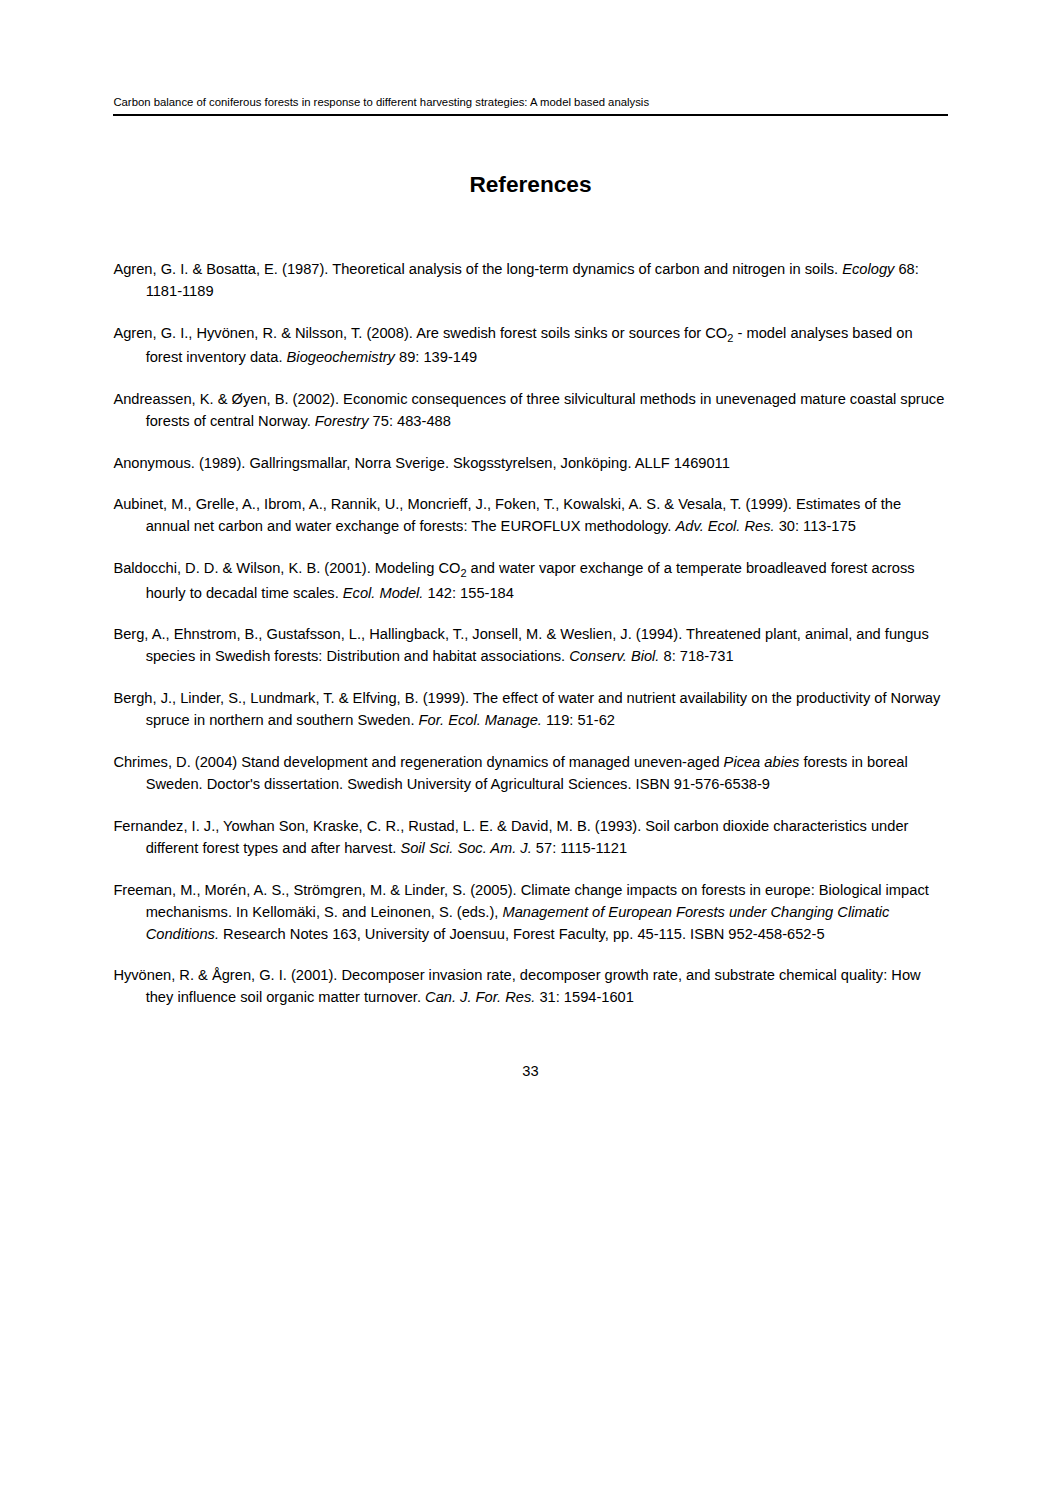Carbon balance of coniferous forests in response to different harvesting strategies: A model based analysis
References
Agren, G. I. & Bosatta, E. (1987). Theoretical analysis of the long-term dynamics of carbon and nitrogen in soils. Ecology 68: 1181-1189
Agren, G. I., Hyvönen, R. & Nilsson, T. (2008). Are swedish forest soils sinks or sources for CO2 - model analyses based on forest inventory data. Biogeochemistry 89: 139-149
Andreassen, K. & Øyen, B. (2002). Economic consequences of three silvicultural methods in unevenaged mature coastal spruce forests of central Norway. Forestry 75: 483-488
Anonymous. (1989). Gallringsmallar, Norra Sverige. Skogsstyrelsen, Jonköping. ALLF 1469011
Aubinet, M., Grelle, A., Ibrom, A., Rannik, U., Moncrieff, J., Foken, T., Kowalski, A. S. & Vesala, T. (1999). Estimates of the annual net carbon and water exchange of forests: The EUROFLUX methodology. Adv. Ecol. Res. 30: 113-175
Baldocchi, D. D. & Wilson, K. B. (2001). Modeling CO2 and water vapor exchange of a temperate broadleaved forest across hourly to decadal time scales. Ecol. Model. 142: 155-184
Berg, A., Ehnstrom, B., Gustafsson, L., Hallingback, T., Jonsell, M. & Weslien, J. (1994). Threatened plant, animal, and fungus species in Swedish forests: Distribution and habitat associations. Conserv. Biol. 8: 718-731
Bergh, J., Linder, S., Lundmark, T. & Elfving, B. (1999). The effect of water and nutrient availability on the productivity of Norway spruce in northern and southern Sweden. For. Ecol. Manage. 119: 51-62
Chrimes, D. (2004) Stand development and regeneration dynamics of managed uneven-aged Picea abies forests in boreal Sweden. Doctor's dissertation. Swedish University of Agricultural Sciences. ISBN 91-576-6538-9
Fernandez, I. J., Yowhan Son, Kraske, C. R., Rustad, L. E. & David, M. B. (1993). Soil carbon dioxide characteristics under different forest types and after harvest. Soil Sci. Soc. Am. J. 57: 1115-1121
Freeman, M., Morén, A. S., Strömgren, M. & Linder, S. (2005). Climate change impacts on forests in europe: Biological impact mechanisms. In Kellomäki, S. and Leinonen, S. (eds.), Management of European Forests under Changing Climatic Conditions. Research Notes 163, University of Joensuu, Forest Faculty, pp. 45-115. ISBN 952-458-652-5
Hyvönen, R. & Ågren, G. I. (2001). Decomposer invasion rate, decomposer growth rate, and substrate chemical quality: How they influence soil organic matter turnover. Can. J. For. Res. 31: 1594-1601
33